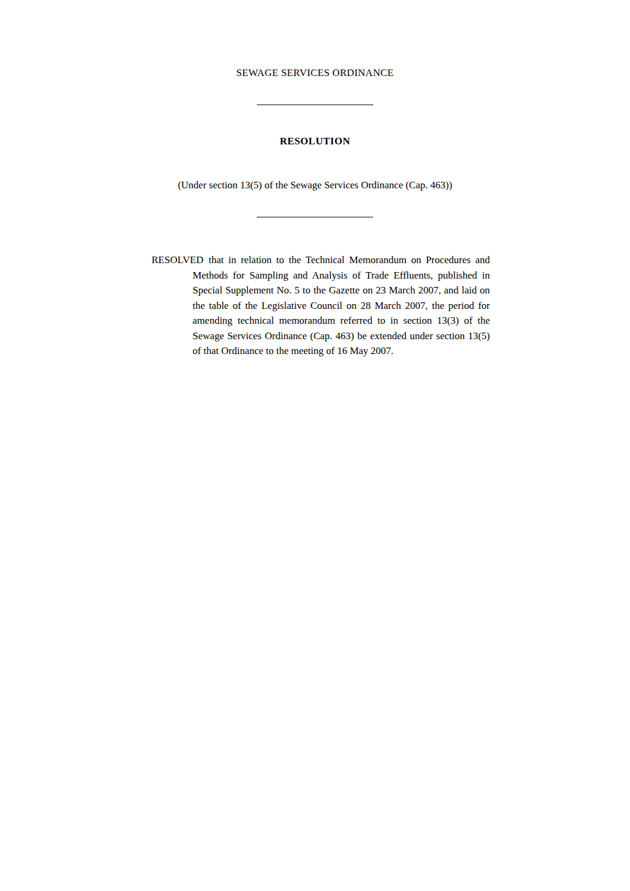SEWAGE SERVICES ORDINANCE
RESOLUTION
(Under section 13(5) of the Sewage Services Ordinance (Cap. 463))
RESOLVED that in relation to the Technical Memorandum on Procedures and Methods for Sampling and Analysis of Trade Effluents, published in Special Supplement No. 5 to the Gazette on 23 March 2007, and laid on the table of the Legislative Council on 28 March 2007, the period for amending technical memorandum referred to in section 13(3) of the Sewage Services Ordinance (Cap. 463) be extended under section 13(5) of that Ordinance to the meeting of 16 May 2007.